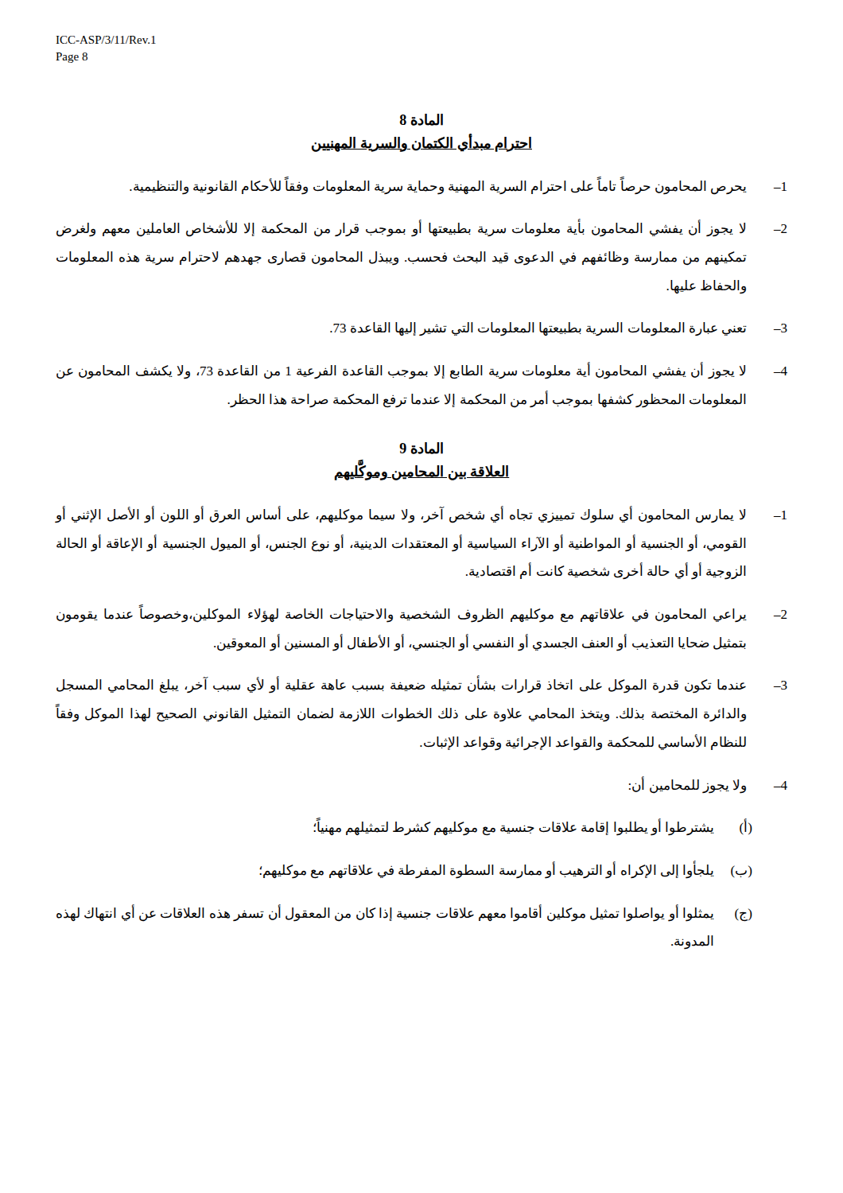ICC-ASP/3/11/Rev.1
Page 8
المادة 8
احترام مبدأي الكتمان والسرية المهنيين
1–
يحرص المحامون حرصاً تاماً على احترام السرية المهنية وحماية سرية المعلومات وفقاً للأحكام القانونية والتنظيمية.
2–
لا يجوز أن يفشي المحامون بأية معلومات سرية بطبيعتها أو بموجب قرار من المحكمة إلا للأشخاص العاملين معهم ولغرض تمكينهم من ممارسة وظائفهم في الدعوى قيد البحث فحسب. ويبذل المحامون قصارى جهدهم لاحترام سرية هذه المعلومات والحفاظ عليها.
3–
تعني عبارة المعلومات السرية بطبيعتها المعلومات التي تشير إليها القاعدة 73.
4–
لا يجوز أن يفشي المحامون أية معلومات سرية الطابع إلا بموجب القاعدة الفرعية 1 من القاعدة 73، ولا يكشف المحامون عن المعلومات المحظور كشفها بموجب أمر من المحكمة إلا عندما ترفع المحكمة صراحة هذا الحظر.
المادة 9
العلاقة بين المحامين وموكَّليهم
1–
لا يمارس المحامون أي سلوك تمييزي تجاه أي شخص آخر، ولا سيما موكليهم، على أساس العرق أو اللون أو الأصل الإثني أو القومي، أو الجنسية أو المواطنية أو الآراء السياسية أو المعتقدات الدينية، أو نوع الجنس، أو الميول الجنسية أو الإعاقة أو الحالة الزوجية أو أي حالة أخرى شخصية كانت أم اقتصادية.
2–
يراعي المحامون في علاقاتهم مع موكليهم الظروف الشخصية والاحتياجات الخاصة لهؤلاء الموكلين،وخصوصاً عندما يقومون بتمثيل ضحايا التعذيب أو العنف الجسدي أو النفسي أو الجنسي، أو الأطفال أو المسنين أو المعوقين.
3–
عندما تكون قدرة الموكل على اتخاذ قرارات بشأن تمثيله ضعيفة بسبب عاهة عقلية أو لأي سبب آخر، يبلغ المحامي المسجل والدائرة المختصة بذلك. ويتخذ المحامي علاوة على ذلك الخطوات اللازمة لضمان التمثيل القانوني الصحيح لهذا الموكل وفقاً للنظام الأساسي للمحكمة والقواعد الإجرائية وقواعد الإثبات.
4–
ولا يجوز للمحامين أن:
(أ)
يشترطوا أو يطلبوا إقامة علاقات جنسية مع موكليهم كشرط لتمثيلهم مهنياً؛
(ب)
يلجأوا إلى الإكراه أو الترهيب أو ممارسة السطوة المفرطة في علاقاتهم مع موكليهم؛
(ج)
يمثلوا أو يواصلوا تمثيل موكلين أقاموا معهم علاقات جنسية إذا كان من المعقول أن تسفر هذه العلاقات عن أي انتهاك لهذه المدونة.